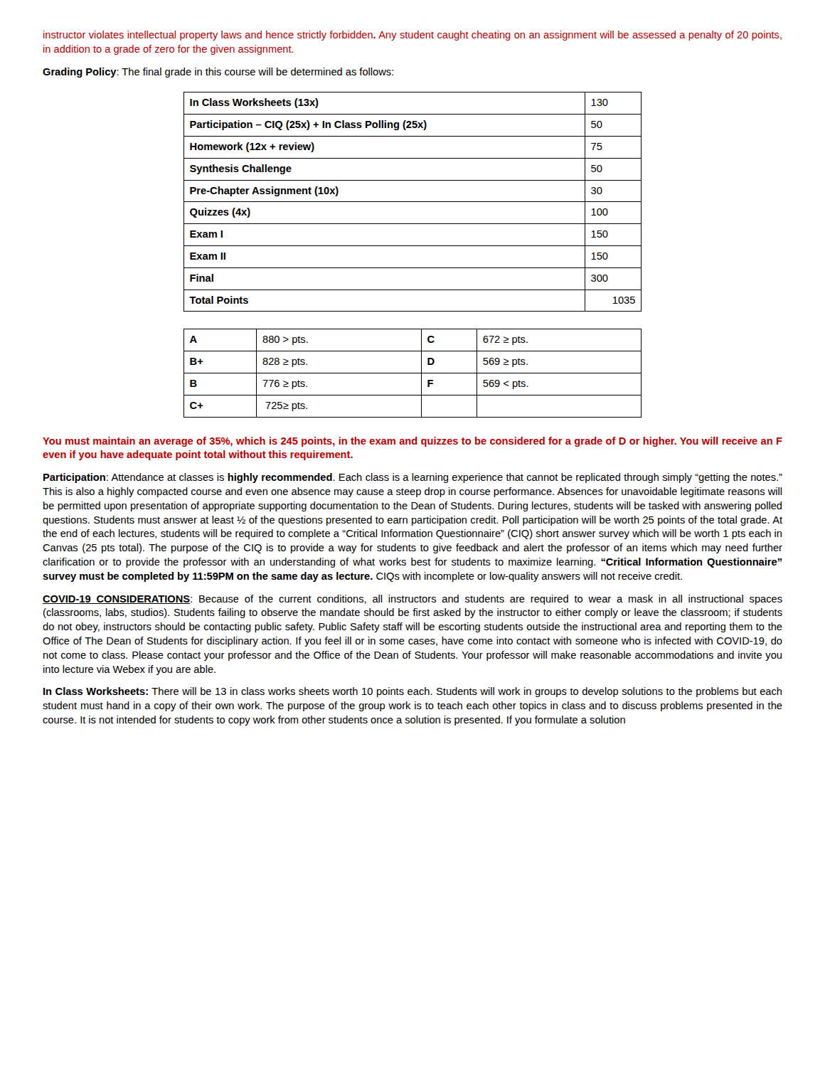instructor violates intellectual property laws and hence strictly forbidden. Any student caught cheating on an assignment will be assessed a penalty of 20 points, in addition to a grade of zero for the given assignment.
Grading Policy: The final grade in this course will be determined as follows:
| In Class Worksheets (13x) | 130 |
| Participation – CIQ (25x) + In Class Polling (25x) | 50 |
| Homework (12x + review) | 75 |
| Synthesis Challenge | 50 |
| Pre-Chapter Assignment (10x) | 30 |
| Quizzes (4x) | 100 |
| Exam I | 150 |
| Exam II | 150 |
| Final | 300 |
| Total Points | 1035 |
| A | 880 > pts. | C | 672 ≥ pts. |
| B+ | 828 ≥ pts. | D | 569 ≥ pts. |
| B | 776 ≥ pts. | F | 569 < pts. |
| C+ | 725≥ pts. | | |
You must maintain an average of 35%, which is 245 points, in the exam and quizzes to be considered for a grade of D or higher. You will receive an F even if you have adequate point total without this requirement.
Participation: Attendance at classes is highly recommended. Each class is a learning experience that cannot be replicated through simply “getting the notes.” This is also a highly compacted course and even one absence may cause a steep drop in course performance. Absences for unavoidable legitimate reasons will be permitted upon presentation of appropriate supporting documentation to the Dean of Students. During lectures, students will be tasked with answering polled questions. Students must answer at least ½ of the questions presented to earn participation credit. Poll participation will be worth 25 points of the total grade. At the end of each lectures, students will be required to complete a “Critical Information Questionnaire” (CIQ) short answer survey which will be worth 1 pts each in Canvas (25 pts total). The purpose of the CIQ is to provide a way for students to give feedback and alert the professor of an items which may need further clarification or to provide the professor with an understanding of what works best for students to maximize learning. “Critical Information Questionnaire” survey must be completed by 11:59PM on the same day as lecture. CIQs with incomplete or low-quality answers will not receive credit.
COVID-19 CONSIDERATIONS: Because of the current conditions, all instructors and students are required to wear a mask in all instructional spaces (classrooms, labs, studios). Students failing to observe the mandate should be first asked by the instructor to either comply or leave the classroom; if students do not obey, instructors should be contacting public safety. Public Safety staff will be escorting students outside the instructional area and reporting them to the Office of The Dean of Students for disciplinary action. If you feel ill or in some cases, have come into contact with someone who is infected with COVID-19, do not come to class. Please contact your professor and the Office of the Dean of Students. Your professor will make reasonable accommodations and invite you into lecture via Webex if you are able.
In Class Worksheets: There will be 13 in class works sheets worth 10 points each. Students will work in groups to develop solutions to the problems but each student must hand in a copy of their own work. The purpose of the group work is to teach each other topics in class and to discuss problems presented in the course. It is not intended for students to copy work from other students once a solution is presented. If you formulate a solution